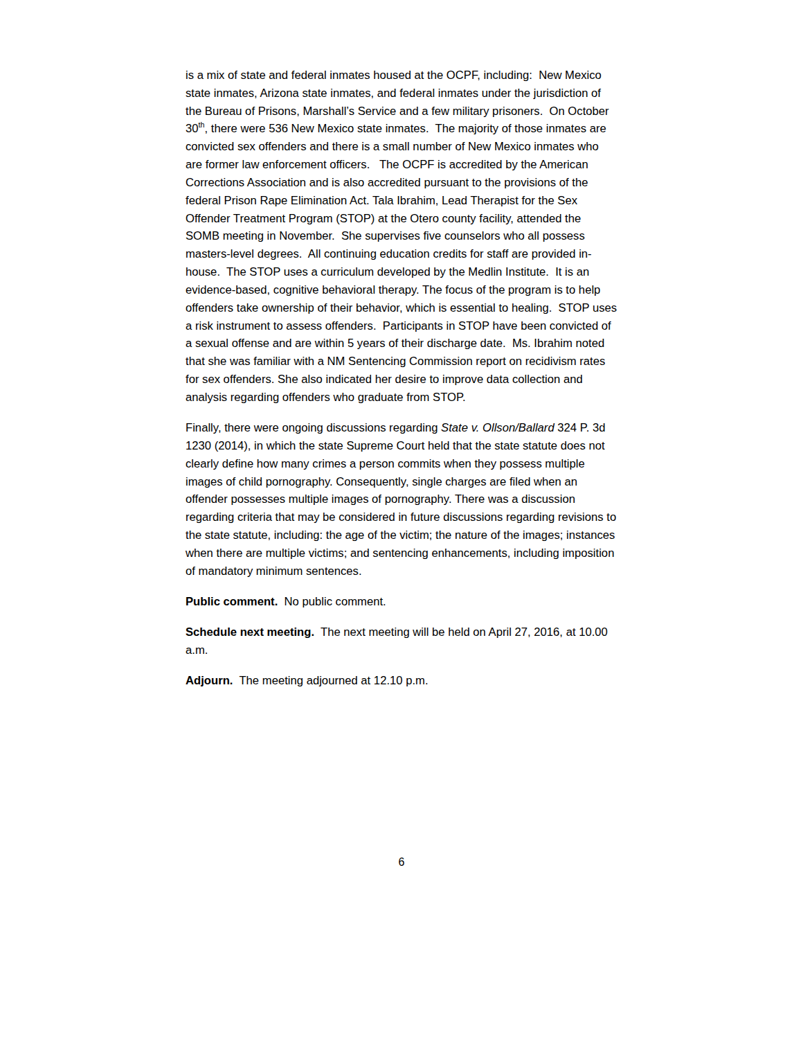is a mix of state and federal inmates housed at the OCPF, including: New Mexico state inmates, Arizona state inmates, and federal inmates under the jurisdiction of the Bureau of Prisons, Marshall’s Service and a few military prisoners. On October 30th, there were 536 New Mexico state inmates. The majority of those inmates are convicted sex offenders and there is a small number of New Mexico inmates who are former law enforcement officers. The OCPF is accredited by the American Corrections Association and is also accredited pursuant to the provisions of the federal Prison Rape Elimination Act. Tala Ibrahim, Lead Therapist for the Sex Offender Treatment Program (STOP) at the Otero county facility, attended the SOMB meeting in November. She supervises five counselors who all possess masters-level degrees. All continuing education credits for staff are provided in-house. The STOP uses a curriculum developed by the Medlin Institute. It is an evidence-based, cognitive behavioral therapy. The focus of the program is to help offenders take ownership of their behavior, which is essential to healing. STOP uses a risk instrument to assess offenders. Participants in STOP have been convicted of a sexual offense and are within 5 years of their discharge date. Ms. Ibrahim noted that she was familiar with a NM Sentencing Commission report on recidivism rates for sex offenders. She also indicated her desire to improve data collection and analysis regarding offenders who graduate from STOP.
Finally, there were ongoing discussions regarding State v. Ollson/Ballard 324 P. 3d 1230 (2014), in which the state Supreme Court held that the state statute does not clearly define how many crimes a person commits when they possess multiple images of child pornography. Consequently, single charges are filed when an offender possesses multiple images of pornography. There was a discussion regarding criteria that may be considered in future discussions regarding revisions to the state statute, including: the age of the victim; the nature of the images; instances when there are multiple victims; and sentencing enhancements, including imposition of mandatory minimum sentences.
Public comment. No public comment.
Schedule next meeting. The next meeting will be held on April 27, 2016, at 10.00 a.m.
Adjourn. The meeting adjourned at 12.10 p.m.
6